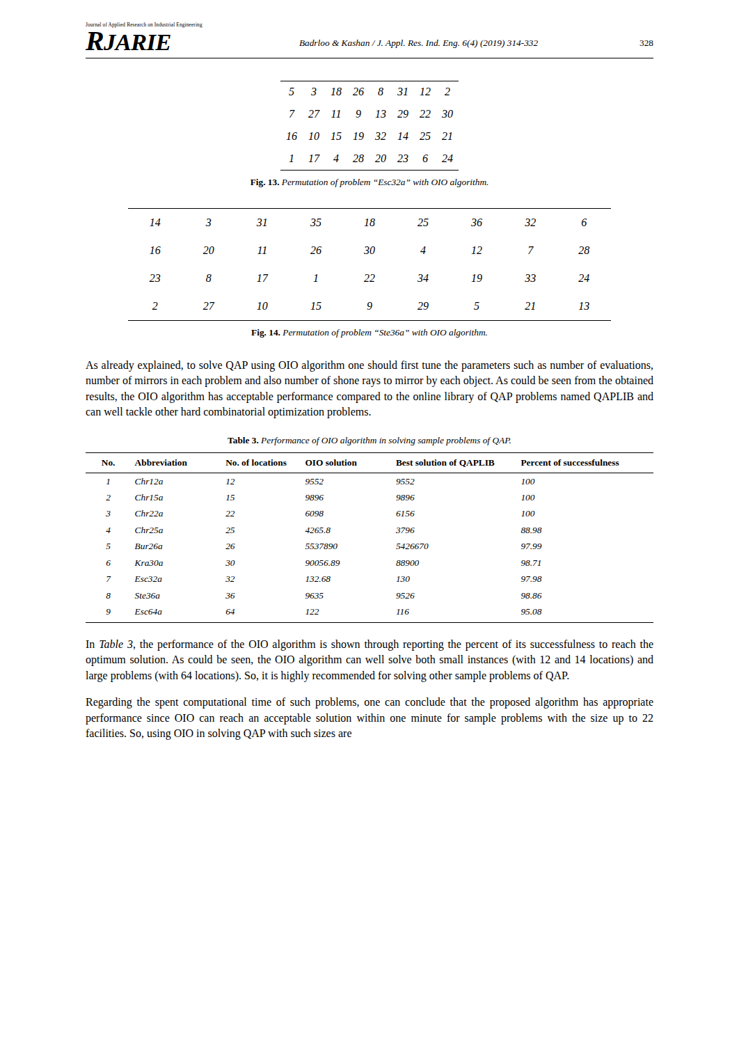Journal of Applied Research on Industrial Engineering
RJARIE
Badrloo & Kashan / J. Appl. Res. Ind. Eng. 6(4) (2019) 314-332
328
| 5 | 3 | 18 | 26 | 8 | 31 | 12 | 2 |
| 7 | 27 | 11 | 9 | 13 | 29 | 22 | 30 |
| 16 | 10 | 15 | 19 | 32 | 14 | 25 | 21 |
| 1 | 17 | 4 | 28 | 20 | 23 | 6 | 24 |
Fig. 13. Permutation of problem “Esc32a” with OIO algorithm.
| 14 | 3 | 31 | 35 | 18 | 25 | 36 | 32 | 6 |
| 16 | 20 | 11 | 26 | 30 | 4 | 12 | 7 | 28 |
| 23 | 8 | 17 | 1 | 22 | 34 | 19 | 33 | 24 |
| 2 | 27 | 10 | 15 | 9 | 29 | 5 | 21 | 13 |
Fig. 14. Permutation of problem “Ste36a” with OIO algorithm.
As already explained, to solve QAP using OIO algorithm one should first tune the parameters such as number of evaluations, number of mirrors in each problem and also number of shone rays to mirror by each object. As could be seen from the obtained results, the OIO algorithm has acceptable performance compared to the online library of QAP problems named QAPLIB and can well tackle other hard combinatorial optimization problems.
Table 3. Performance of OIO algorithm in solving sample problems of QAP.
| No. | Abbreviation | No. of locations | OIO solution | Best solution of QAPLIB | Percent of successfulness |
| --- | --- | --- | --- | --- | --- |
| 1 | Chr12a | 12 | 9552 | 9552 | 100 |
| 2 | Chr15a | 15 | 9896 | 9896 | 100 |
| 3 | Chr22a | 22 | 6098 | 6156 | 100 |
| 4 | Chr25a | 25 | 4265.8 | 3796 | 88.98 |
| 5 | Bur26a | 26 | 5537890 | 5426670 | 97.99 |
| 6 | Kra30a | 30 | 90056.89 | 88900 | 98.71 |
| 7 | Esc32a | 32 | 132.68 | 130 | 97.98 |
| 8 | Ste36a | 36 | 9635 | 9526 | 98.86 |
| 9 | Esc64a | 64 | 122 | 116 | 95.08 |
In Table 3, the performance of the OIO algorithm is shown through reporting the percent of its successfulness to reach the optimum solution. As could be seen, the OIO algorithm can well solve both small instances (with 12 and 14 locations) and large problems (with 64 locations). So, it is highly recommended for solving other sample problems of QAP.
Regarding the spent computational time of such problems, one can conclude that the proposed algorithm has appropriate performance since OIO can reach an acceptable solution within one minute for sample problems with the size up to 22 facilities. So, using OIO in solving QAP with such sizes are